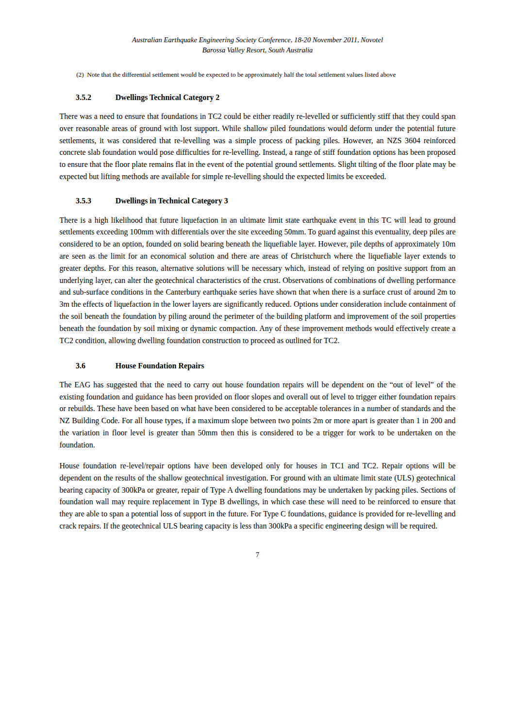Australian Earthquake Engineering Society Conference, 18-20 November 2011, Novotel
Barossa Valley Resort, South Australia
(2) Note that the differential settlement would be expected to be approximately half the total settlement values listed above
3.5.2 Dwellings Technical Category 2
There was a need to ensure that foundations in TC2 could be either readily re-levelled or sufficiently stiff that they could span over reasonable areas of ground with lost support. While shallow piled foundations would deform under the potential future settlements, it was considered that re-levelling was a simple process of packing piles. However, an NZS 3604 reinforced concrete slab foundation would pose difficulties for re-levelling. Instead, a range of stiff foundation options has been proposed to ensure that the floor plate remains flat in the event of the potential ground settlements. Slight tilting of the floor plate may be expected but lifting methods are available for simple re-levelling should the expected limits be exceeded.
3.5.3 Dwellings in Technical Category 3
There is a high likelihood that future liquefaction in an ultimate limit state earthquake event in this TC will lead to ground settlements exceeding 100mm with differentials over the site exceeding 50mm. To guard against this eventuality, deep piles are considered to be an option, founded on solid bearing beneath the liquefiable layer. However, pile depths of approximately 10m are seen as the limit for an economical solution and there are areas of Christchurch where the liquefiable layer extends to greater depths. For this reason, alternative solutions will be necessary which, instead of relying on positive support from an underlying layer, can alter the geotechnical characteristics of the crust. Observations of combinations of dwelling performance and sub-surface conditions in the Canterbury earthquake series have shown that when there is a surface crust of around 2m to 3m the effects of liquefaction in the lower layers are significantly reduced. Options under consideration include containment of the soil beneath the foundation by piling around the perimeter of the building platform and improvement of the soil properties beneath the foundation by soil mixing or dynamic compaction. Any of these improvement methods would effectively create a TC2 condition, allowing dwelling foundation construction to proceed as outlined for TC2.
3.6 House Foundation Repairs
The EAG has suggested that the need to carry out house foundation repairs will be dependent on the “out of level” of the existing foundation and guidance has been provided on floor slopes and overall out of level to trigger either foundation repairs or rebuilds. These have been based on what have been considered to be acceptable tolerances in a number of standards and the NZ Building Code. For all house types, if a maximum slope between two points 2m or more apart is greater than 1 in 200 and the variation in floor level is greater than 50mm then this is considered to be a trigger for work to be undertaken on the foundation.
House foundation re-level/repair options have been developed only for houses in TC1 and TC2. Repair options will be dependent on the results of the shallow geotechnical investigation. For ground with an ultimate limit state (ULS) geotechnical bearing capacity of 300kPa or greater, repair of Type A dwelling foundations may be undertaken by packing piles. Sections of foundation wall may require replacement in Type B dwellings, in which case these will need to be reinforced to ensure that they are able to span a potential loss of support in the future. For Type C foundations, guidance is provided for re-levelling and crack repairs. If the geotechnical ULS bearing capacity is less than 300kPa a specific engineering design will be required.
7